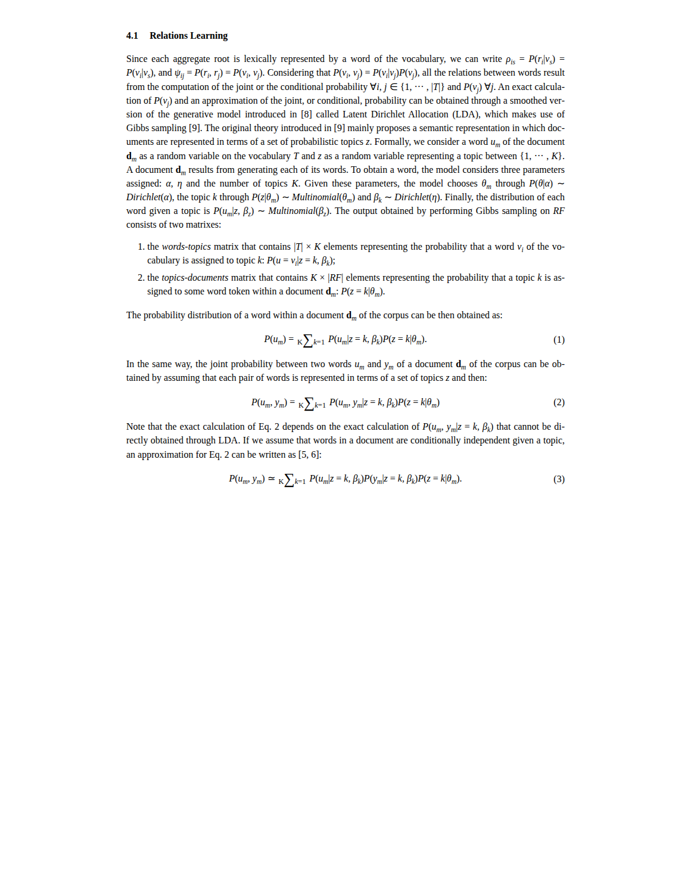4.1 Relations Learning
Since each aggregate root is lexically represented by a word of the vocabulary, we can write ρis = P(ri|vs) = P(vi|vs), and ψij = P(ri, rj) = P(vi, vj). Considering that P(vi, vj) = P(vi|vj)P(vj), all the relations between words result from the computation of the joint or the conditional probability ∀i, j ∈ {1, ··· , |T|} and P(vj) ∀j. An exact calculation of P(vj) and an approximation of the joint, or conditional, probability can be obtained through a smoothed version of the generative model introduced in [8] called Latent Dirichlet Allocation (LDA), which makes use of Gibbs sampling [9]. The original theory introduced in [9] mainly proposes a semantic representation in which documents are represented in terms of a set of probabilistic topics z. Formally, we consider a word um of the document dm as a random variable on the vocabulary T and z as a random variable representing a topic between {1, ··· , K}. A document dm results from generating each of its words. To obtain a word, the model considers three parameters assigned: α, η and the number of topics K. Given these parameters, the model chooses θm through P(θ|α) ∼ Dirichlet(α), the topic k through P(z|θm) ∼ Multinomial(θm) and βk ∼ Dirichlet(η). Finally, the distribution of each word given a topic is P(um|z, βz) ∼ Multinomial(βz). The output obtained by performing Gibbs sampling on RF consists of two matrixes:
the words-topics matrix that contains |T| × K elements representing the probability that a word vi of the vocabulary is assigned to topic k: P(u = vi|z = k, βk);
the topics-documents matrix that contains K × |RF| elements representing the probability that a topic k is assigned to some word token within a document dm: P(z = k|θm).
The probability distribution of a word within a document dm of the corpus can be then obtained as:
P(um) = K∑k=1 P(um|z = k, βk)P(z = k|θm). (1)
In the same way, the joint probability between two words um and ym of a document dm of the corpus can be obtained by assuming that each pair of words is represented in terms of a set of topics z and then:
P(um, ym) = K∑k=1 P(um, ym|z = k, βk)P(z = k|θm) (2)
Note that the exact calculation of Eq. 2 depends on the exact calculation of P(um, ym|z = k, βk) that cannot be directly obtained through LDA. If we assume that words in a document are conditionally independent given a topic, an approximation for Eq. 2 can be written as [5, 6]:
P(um, ym) ≃ K∑k=1 P(um|z = k, βk)P(ym|z = k, βk)P(z = k|θm). (3)